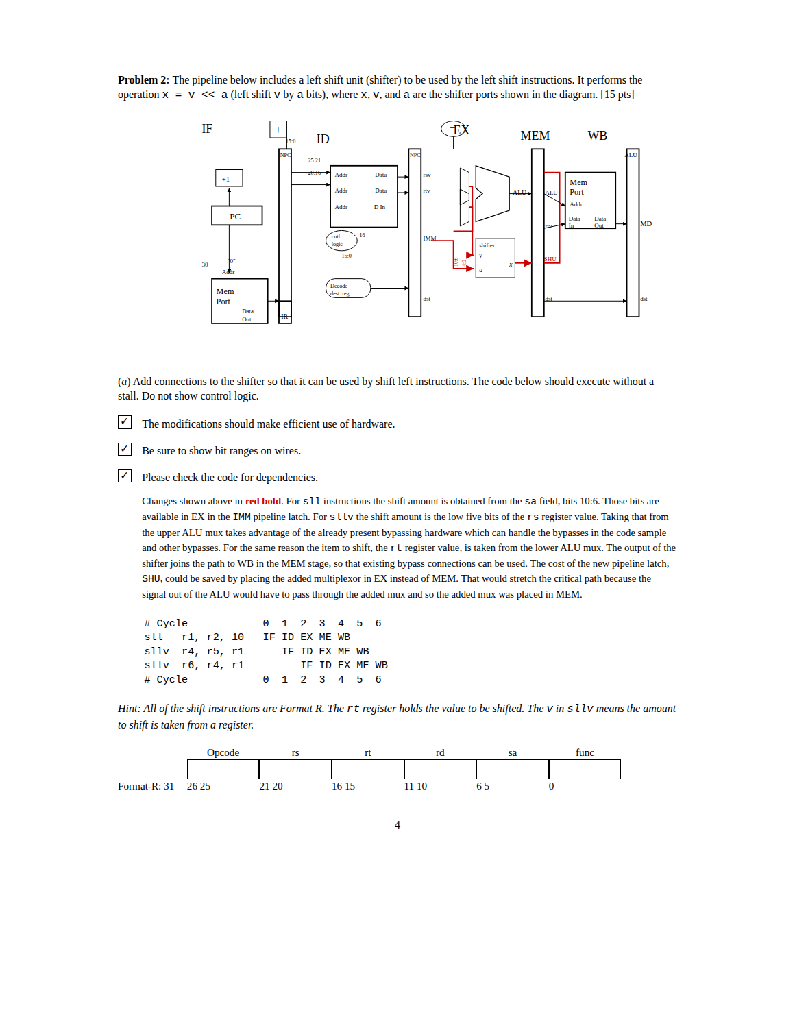Problem 2: The pipeline below includes a left shift unit (shifter) to be used by the left shift instructions. It performs the operation x = v << a (left shift v by a bits), where x, v, and a are the shifter ports shown in the diagram. [15 pts]
IF ID EX MEM WB + 15:0 = +1 PC Mem Port Data Out Addr 30 "0" 2 NPC IR Addr Data Addr Data Addr D In 25:21 20:16 cntl logic 16 15:0 Decode dest. reg NPC rsv rtv IMM dst ALU shifter v a x ALU rtv dst Mem Port Addr Data In Data Out ALU MD dst SHU 10:6 4:0
(a) Add connections to the shifter so that it can be used by shift left instructions. The code below should execute without a stall. Do not show control logic.
✓The modifications should make efficient use of hardware.
✓Be sure to show bit ranges on wires.
✓Please check the code for dependencies.
Changes shown above in red bold. For sll instructions the shift amount is obtained from the sa field, bits 10:6. Those bits are available in EX in the IMM pipeline latch. For sllv the shift amount is the low five bits of the rs register value. Taking that from the upper ALU mux takes advantage of the already present bypassing hardware which can handle the bypasses in the code sample and other bypasses. For the same reason the item to shift, the rt register value, is taken from the lower ALU mux. The output of the shifter joins the path to WB in the MEM stage, so that existing bypass connections can be used. The cost of the new pipeline latch, SHU, could be saved by placing the added multiplexor in EX instead of MEM. That would stretch the critical path because the signal out of the ALU would have to pass through the added mux and so the added mux was placed in MEM.
# Cycle            0  1  2  3  4  5  6
sll   r1, r2, 10   IF ID EX ME WB
sllv  r4, r5, r1      IF ID EX ME WB
sllv  r6, r4, r1         IF ID EX ME WB
# Cycle            0  1  2  3  4  5  6
Hint: All of the shift instructions are Format R. The rt register holds the value to be shifted. The v in sllv means the amount to shift is taken from a register.
Opcode rs rt rd sa func
Format-R: 31 26 25 21 20 16 15 11 10 6 5 0
4